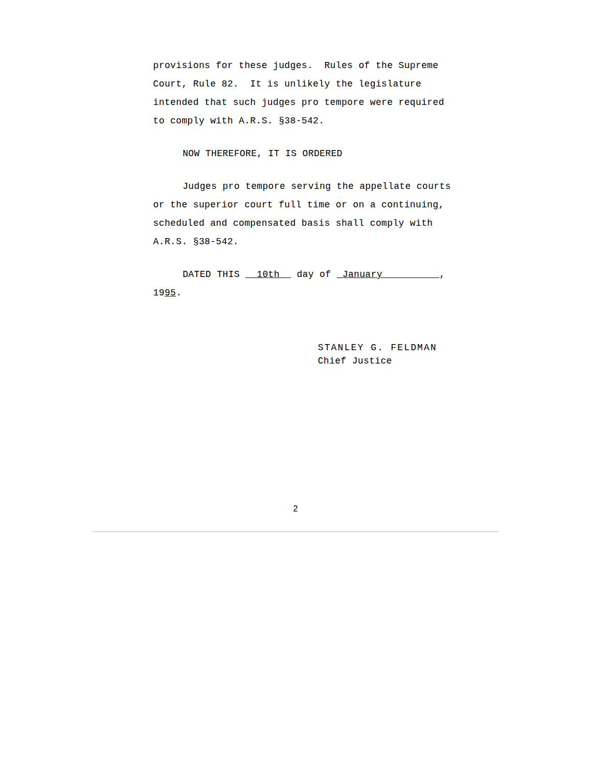provisions for these judges. Rules of the Supreme Court, Rule 82. It is unlikely the legislature intended that such judges pro tempore were required to comply with A.R.S. §38-542.
NOW THEREFORE, IT IS ORDERED
Judges pro tempore serving the appellate courts or the superior court full time or on a continuing, scheduled and compensated basis shall comply with A.R.S. §38-542.
DATED THIS 10th day of January , 1995.
STANLEY G. FELDMAN
Chief Justice
2